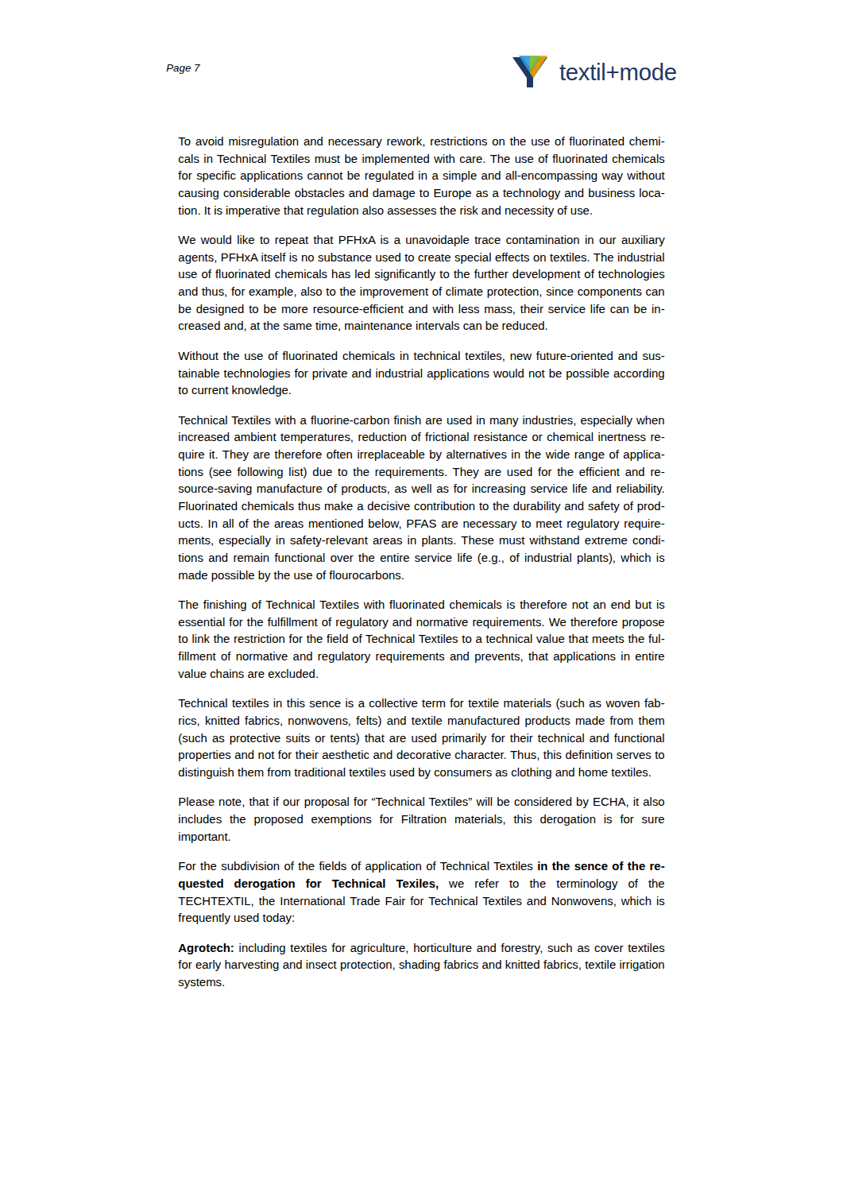Page 7
textil+mode
To avoid misregulation and necessary rework, restrictions on the use of fluorinated chemicals in Technical Textiles must be implemented with care. The use of fluorinated chemicals for specific applications cannot be regulated in a simple and all-encompassing way without causing considerable obstacles and damage to Europe as a technology and business location. It is imperative that regulation also assesses the risk and necessity of use.
We would like to repeat that PFHxA is a unavoidaple trace contamination in our auxiliary agents, PFHxA itself is no substance used to create special effects on textiles. The industrial use of fluorinated chemicals has led significantly to the further development of technologies and thus, for example, also to the improvement of climate protection, since components can be designed to be more resource-efficient and with less mass, their service life can be increased and, at the same time, maintenance intervals can be reduced.
Without the use of fluorinated chemicals in technical textiles, new future-oriented and sustainable technologies for private and industrial applications would not be possible according to current knowledge.
Technical Textiles with a fluorine-carbon finish are used in many industries, especially when increased ambient temperatures, reduction of frictional resistance or chemical inertness require it. They are therefore often irreplaceable by alternatives in the wide range of applications (see following list) due to the requirements. They are used for the efficient and resource-saving manufacture of products, as well as for increasing service life and reliability. Fluorinated chemicals thus make a decisive contribution to the durability and safety of products. In all of the areas mentioned below, PFAS are necessary to meet regulatory requirements, especially in safety-relevant areas in plants. These must withstand extreme conditions and remain functional over the entire service life (e.g., of industrial plants), which is made possible by the use of flourocarbons.
The finishing of Technical Textiles with fluorinated chemicals is therefore not an end but is essential for the fulfillment of regulatory and normative requirements. We therefore propose to link the restriction for the field of Technical Textiles to a technical value that meets the fulfillment of normative and regulatory requirements and prevents, that applications in entire value chains are excluded.
Technical textiles in this sence is a collective term for textile materials (such as woven fabrics, knitted fabrics, nonwovens, felts) and textile manufactured products made from them (such as protective suits or tents) that are used primarily for their technical and functional properties and not for their aesthetic and decorative character. Thus, this definition serves to distinguish them from traditional textiles used by consumers as clothing and home textiles.
Please note, that if our proposal for “Technical Textiles” will be considered by ECHA, it also includes the proposed exemptions for Filtration materials, this derogation is for sure important.
For the subdivision of the fields of application of Technical Textiles in the sence of the requested derogation for Technical Texiles, we refer to the terminology of the TECHTEXTIL, the International Trade Fair for Technical Textiles and Nonwovens, which is frequently used today:
Agrotech: including textiles for agriculture, horticulture and forestry, such as cover textiles for early harvesting and insect protection, shading fabrics and knitted fabrics, textile irrigation systems.